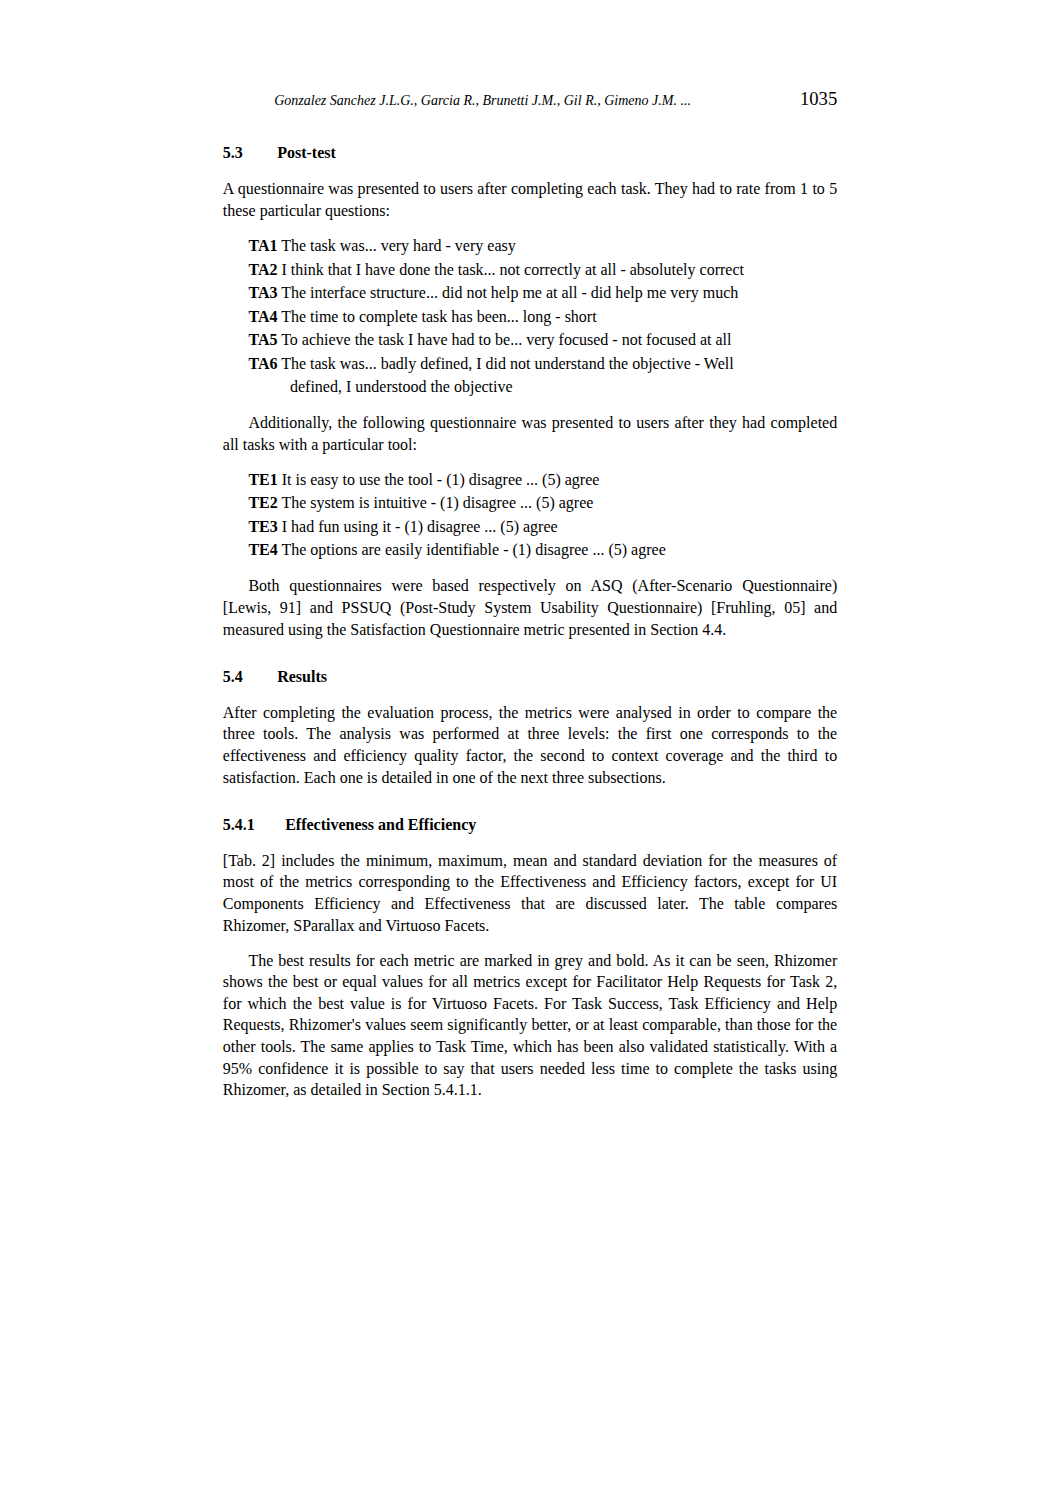Gonzalez Sanchez J.L.G., Garcia R., Brunetti J.M., Gil R., Gimeno J.M. ...
1035
5.3 Post-test
A questionnaire was presented to users after completing each task. They had to rate from 1 to 5 these particular questions:
TA1 The task was... very hard - very easy
TA2 I think that I have done the task... not correctly at all - absolutely correct
TA3 The interface structure... did not help me at all - did help me very much
TA4 The time to complete task has been... long - short
TA5 To achieve the task I have had to be... very focused - not focused at all
TA6 The task was... badly defined, I did not understand the objective - Well
defined, I understood the objective
Additionally, the following questionnaire was presented to users after they had completed all tasks with a particular tool:
TE1 It is easy to use the tool - (1) disagree ... (5) agree
TE2 The system is intuitive - (1) disagree ... (5) agree
TE3 I had fun using it - (1) disagree ... (5) agree
TE4 The options are easily identifiable - (1) disagree ... (5) agree
Both questionnaires were based respectively on ASQ (After-Scenario Questionnaire) [Lewis, 91] and PSSUQ (Post-Study System Usability Questionnaire) [Fruhling, 05] and measured using the Satisfaction Questionnaire metric presented in Section 4.4.
5.4 Results
After completing the evaluation process, the metrics were analysed in order to compare the three tools. The analysis was performed at three levels: the first one corresponds to the effectiveness and efficiency quality factor, the second to context coverage and the third to satisfaction. Each one is detailed in one of the next three subsections.
5.4.1 Effectiveness and Efficiency
[Tab. 2] includes the minimum, maximum, mean and standard deviation for the measures of most of the metrics corresponding to the Effectiveness and Efficiency factors, except for UI Components Efficiency and Effectiveness that are discussed later. The table compares Rhizomer, SParallax and Virtuoso Facets.
The best results for each metric are marked in grey and bold. As it can be seen, Rhizomer shows the best or equal values for all metrics except for Facilitator Help Requests for Task 2, for which the best value is for Virtuoso Facets. For Task Success, Task Efficiency and Help Requests, Rhizomer's values seem significantly better, or at least comparable, than those for the other tools. The same applies to Task Time, which has been also validated statistically. With a 95% confidence it is possible to say that users needed less time to complete the tasks using Rhizomer, as detailed in Section 5.4.1.1.